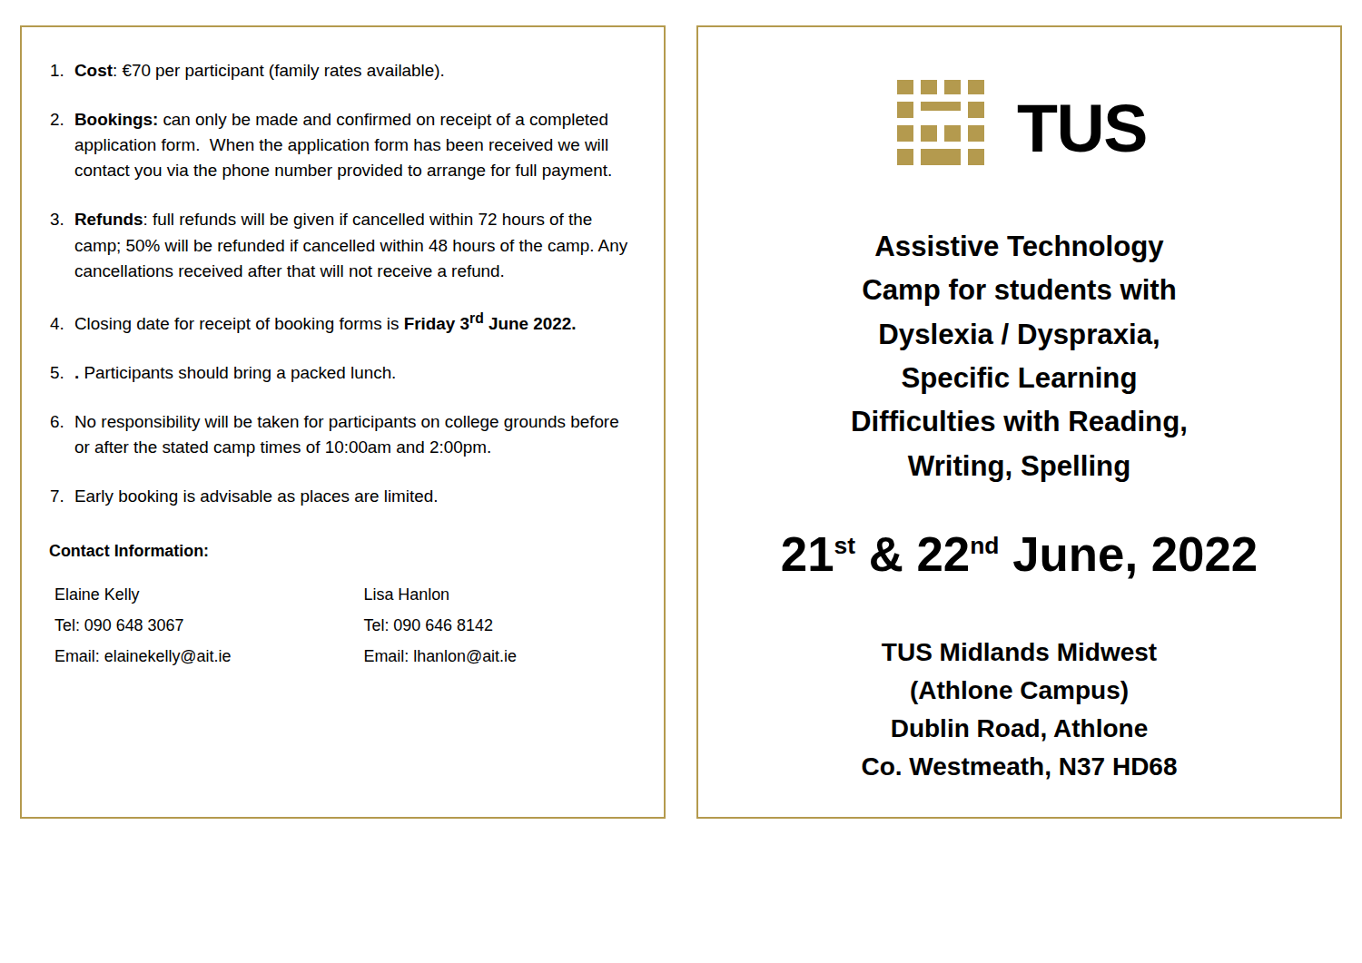Cost: €70 per participant (family rates available).
Bookings: can only be made and confirmed on receipt of a completed application form. When the application form has been received we will contact you via the phone number provided to arrange for full payment.
Refunds: full refunds will be given if cancelled within 72 hours of the camp; 50% will be refunded if cancelled within 48 hours of the camp. Any cancellations received after that will not receive a refund.
Closing date for receipt of booking forms is Friday 3rd June 2022.
. Participants should bring a packed lunch.
No responsibility will be taken for participants on college grounds before or after the stated camp times of 10:00am and 2:00pm.
Early booking is advisable as places are limited.
Contact Information:
Elaine Kelly
Tel: 090 648 3067
Email: elainekelly@ait.ie
Lisa Hanlon
Tel: 090 646 8142
Email: lhanlon@ait.ie
TUS
Assistive Technology Camp for students with Dyslexia / Dyspraxia, Specific Learning Difficulties with Reading, Writing, Spelling
21st & 22nd June, 2022
TUS Midlands Midwest (Athlone Campus) Dublin Road, Athlone Co. Westmeath, N37 HD68